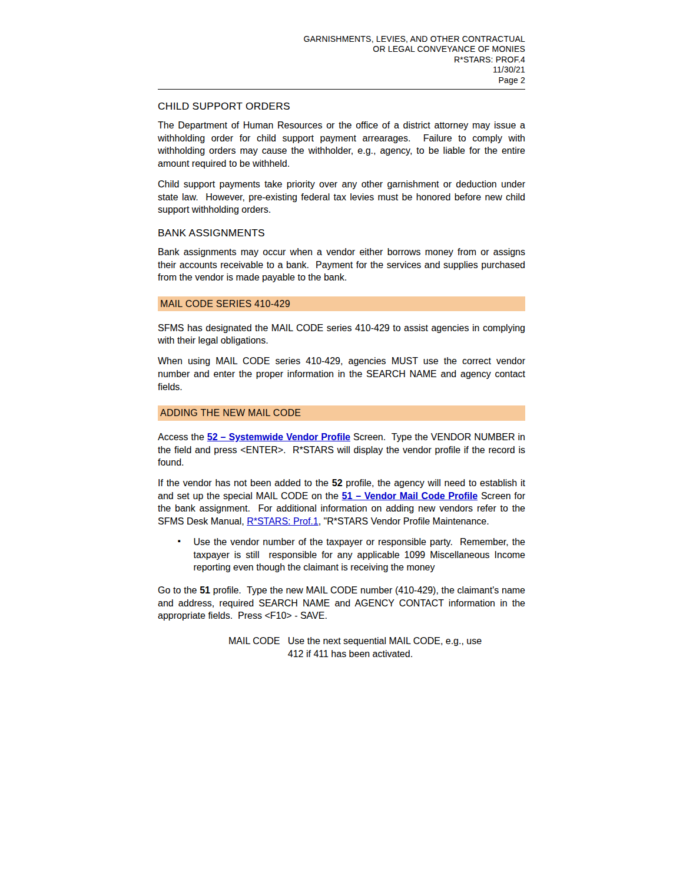GARNISHMENTS, LEVIES, AND OTHER CONTRACTUAL
OR LEGAL CONVEYANCE OF MONIES
R*STARS: PROF.4
11/30/21
Page 2
CHILD SUPPORT ORDERS
The Department of Human Resources or the office of a district attorney may issue a withholding order for child support payment arrearages. Failure to comply with withholding orders may cause the withholder, e.g., agency, to be liable for the entire amount required to be withheld.
Child support payments take priority over any other garnishment or deduction under state law. However, pre-existing federal tax levies must be honored before new child support withholding orders.
BANK ASSIGNMENTS
Bank assignments may occur when a vendor either borrows money from or assigns their accounts receivable to a bank. Payment for the services and supplies purchased from the vendor is made payable to the bank.
MAIL CODE SERIES 410-429
SFMS has designated the MAIL CODE series 410-429 to assist agencies in complying with their legal obligations.
When using MAIL CODE series 410-429, agencies MUST use the correct vendor number and enter the proper information in the SEARCH NAME and agency contact fields.
ADDING THE NEW MAIL CODE
Access the 52 – Systemwide Vendor Profile Screen. Type the VENDOR NUMBER in the field and press <ENTER>. R*STARS will display the vendor profile if the record is found.
If the vendor has not been added to the 52 profile, the agency will need to establish it and set up the special MAIL CODE on the 51 – Vendor Mail Code Profile Screen for the bank assignment. For additional information on adding new vendors refer to the SFMS Desk Manual, R*STARS: Prof.1, "R*STARS Vendor Profile Maintenance.
Use the vendor number of the taxpayer or responsible party. Remember, the taxpayer is still responsible for any applicable 1099 Miscellaneous Income reporting even though the claimant is receiving the money
Go to the 51 profile. Type the new MAIL CODE number (410-429), the claimant's name and address, required SEARCH NAME and AGENCY CONTACT information in the appropriate fields. Press <F10> - SAVE.
MAIL CODE Use the next sequential MAIL CODE, e.g., use 412 if 411 has been activated.